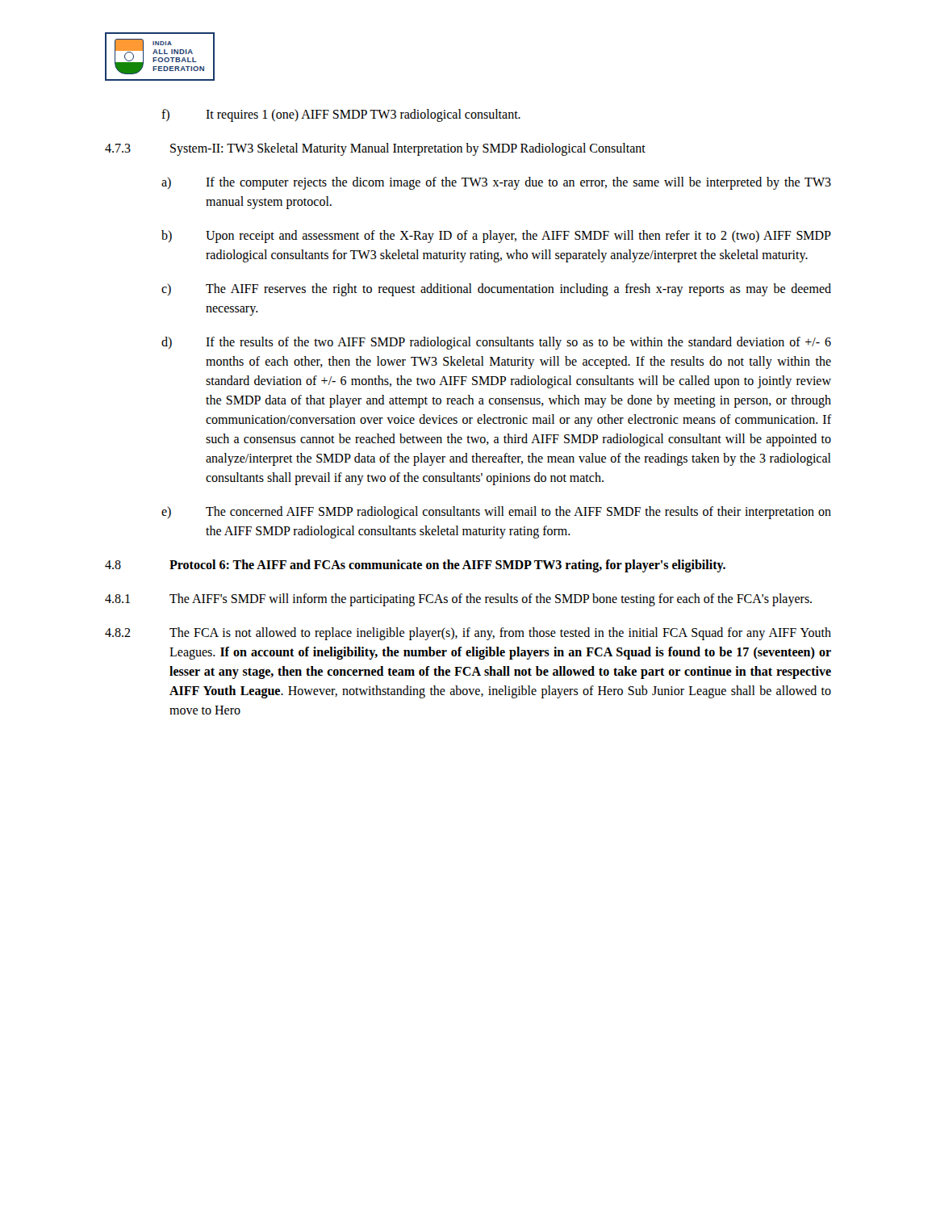INDIA ALL INDIA FOOTBALL FEDERATION
f)
It requires 1 (one) AIFF SMDP TW3 radiological consultant.
4.7.3
System-II: TW3 Skeletal Maturity Manual Interpretation by SMDP Radiological Consultant
a)
If the computer rejects the dicom image of the TW3 x-ray due to an error, the same will be interpreted by the TW3 manual system protocol.
b)
Upon receipt and assessment of the X-Ray ID of a player, the AIFF SMDF will then refer it to 2 (two) AIFF SMDP radiological consultants for TW3 skeletal maturity rating, who will separately analyze/interpret the skeletal maturity.
c)
The AIFF reserves the right to request additional documentation including a fresh x-ray reports as may be deemed necessary.
d)
If the results of the two AIFF SMDP radiological consultants tally so as to be within the standard deviation of +/- 6 months of each other, then the lower TW3 Skeletal Maturity will be accepted. If the results do not tally within the standard deviation of +/- 6 months, the two AIFF SMDP radiological consultants will be called upon to jointly review the SMDP data of that player and attempt to reach a consensus, which may be done by meeting in person, or through communication/conversation over voice devices or electronic mail or any other electronic means of communication. If such a consensus cannot be reached between the two, a third AIFF SMDP radiological consultant will be appointed to analyze/interpret the SMDP data of the player and thereafter, the mean value of the readings taken by the 3 radiological consultants shall prevail if any two of the consultants' opinions do not match.
e)
The concerned AIFF SMDP radiological consultants will email to the AIFF SMDF the results of their interpretation on the AIFF SMDP radiological consultants skeletal maturity rating form.
4.8
Protocol 6: The AIFF and FCAs communicate on the AIFF SMDP TW3 rating, for player's eligibility.
4.8.1
The AIFF's SMDF will inform the participating FCAs of the results of the SMDP bone testing for each of the FCA's players.
4.8.2
The FCA is not allowed to replace ineligible player(s), if any, from those tested in the initial FCA Squad for any AIFF Youth Leagues. If on account of ineligibility, the number of eligible players in an FCA Squad is found to be 17 (seventeen) or lesser at any stage, then the concerned team of the FCA shall not be allowed to take part or continue in that respective AIFF Youth League. However, notwithstanding the above, ineligible players of Hero Sub Junior League shall be allowed to move to Hero